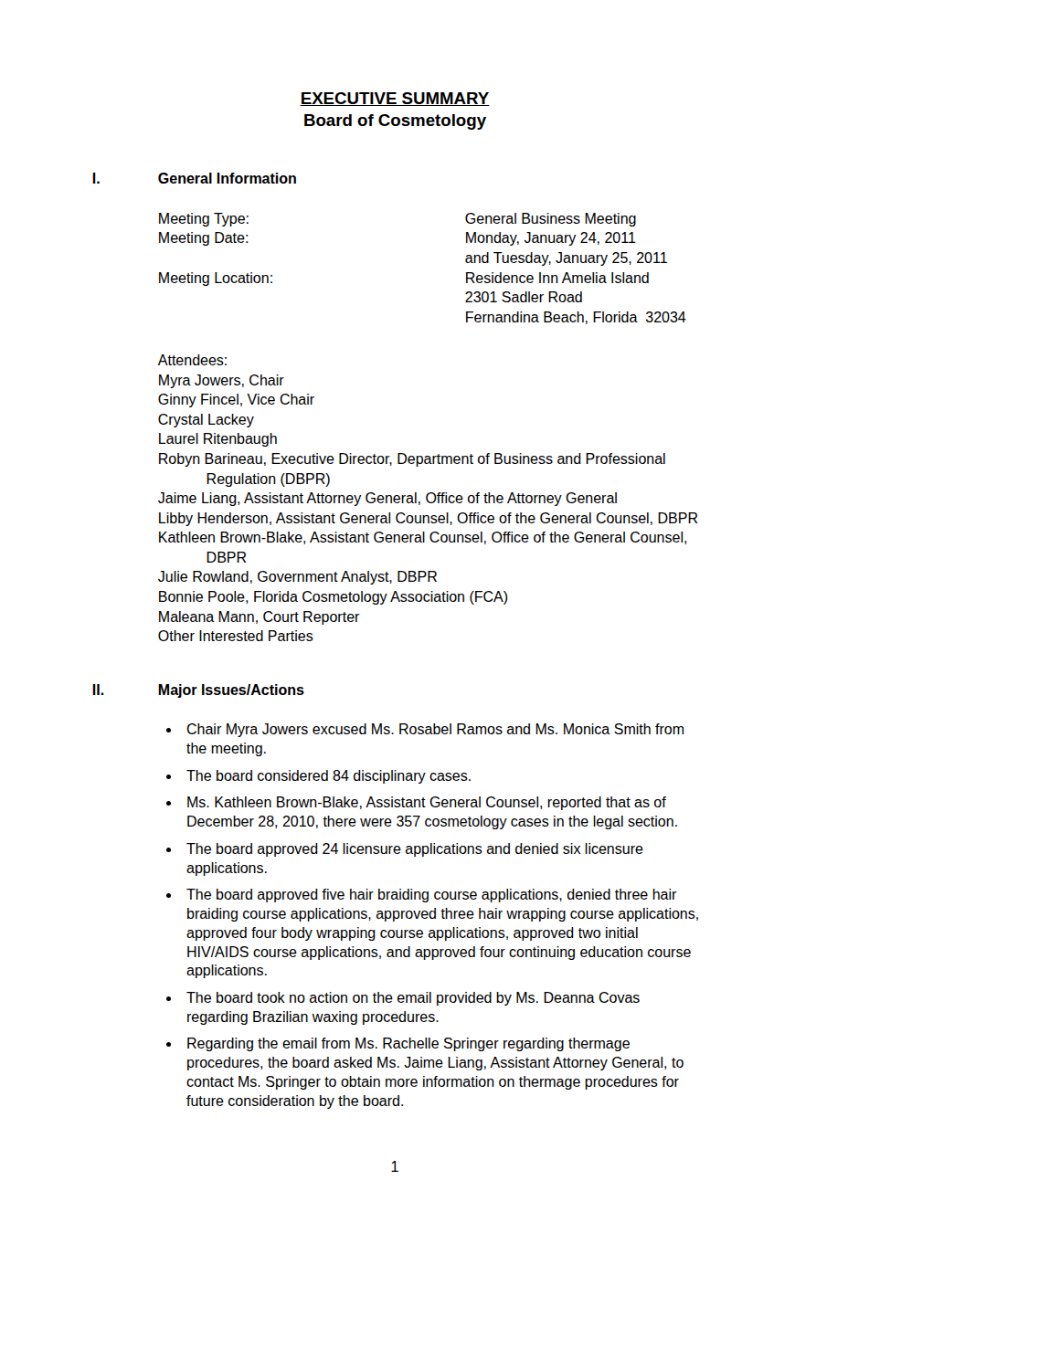EXECUTIVE SUMMARY
Board of Cosmetology
I. General Information
| Meeting Type: | General Business Meeting |
| Meeting Date: | Monday, January 24, 2011 |
| | and Tuesday, January 25, 2011 |
| Meeting Location: | Residence Inn Amelia Island |
| | 2301 Sadler Road |
| | Fernandina Beach, Florida 32034 |
Attendees:
Myra Jowers, Chair
Ginny Fincel, Vice Chair
Crystal Lackey
Laurel Ritenbaugh
Robyn Barineau, Executive Director, Department of Business and Professional Regulation (DBPR)
Jaime Liang, Assistant Attorney General, Office of the Attorney General
Libby Henderson, Assistant General Counsel, Office of the General Counsel, DBPR
Kathleen Brown-Blake, Assistant General Counsel, Office of the General Counsel, DBPR
Julie Rowland, Government Analyst, DBPR
Bonnie Poole, Florida Cosmetology Association (FCA)
Maleana Mann, Court Reporter
Other Interested Parties
II. Major Issues/Actions
Chair Myra Jowers excused Ms. Rosabel Ramos and Ms. Monica Smith from the meeting.
The board considered 84 disciplinary cases.
Ms. Kathleen Brown-Blake, Assistant General Counsel, reported that as of December 28, 2010, there were 357 cosmetology cases in the legal section.
The board approved 24 licensure applications and denied six licensure applications.
The board approved five hair braiding course applications, denied three hair braiding course applications, approved three hair wrapping course applications, approved four body wrapping course applications, approved two initial HIV/AIDS course applications, and approved four continuing education course applications.
The board took no action on the email provided by Ms. Deanna Covas regarding Brazilian waxing procedures.
Regarding the email from Ms. Rachelle Springer regarding thermage procedures, the board asked Ms. Jaime Liang, Assistant Attorney General, to contact Ms. Springer to obtain more information on thermage procedures for future consideration by the board.
1